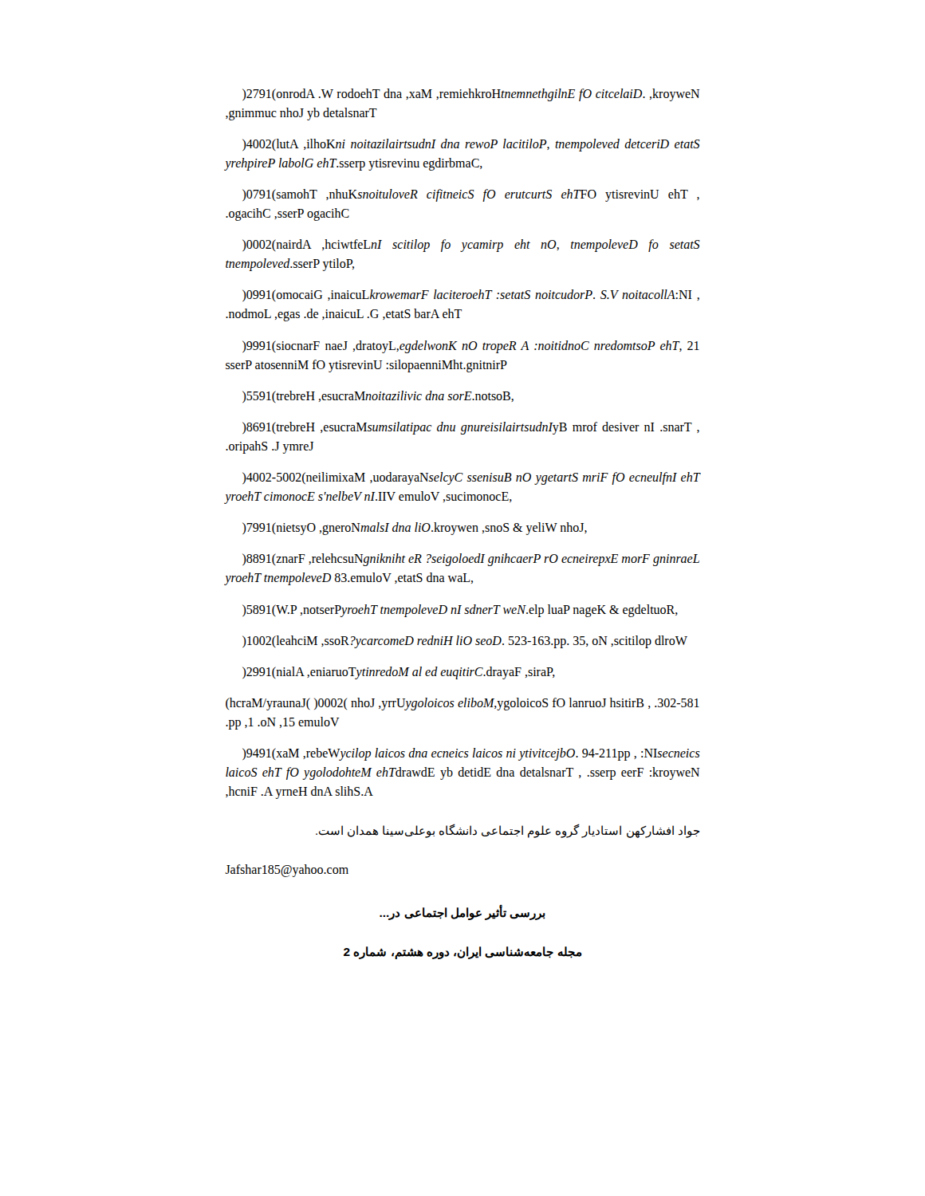)2791(onrodA .W rodoehT dna ,xaM ,remiehkroHtnemnethgilnE fO citcelaiD. ,kroyweN ,gnimmuc nhoJ yb detalsnarT
)4002(lutA ,ilhoKni noitazilairtsudnI dna rewoP lacitiloP, tnempoleved detceriD etatS yrehpireP labolG ehT.sserp ytisrevinu egdirbmaC,
)0791(samohT ,nhuKsnoituloveR cifitneicS fO erutcurtS ehTFO ytisrevinU ehT , .ogacihC ,sserP ogacihC
)0002(nairdA ,hciwtfeLnI scitilop fo ycamirp eht nO, tnempoleveD fo setatS tnempoleved.sserP ytiloP,
)0991(omocaiG ,inaicuLkrowemarF laciteroehT :setatS noitcudorP. S.V noitacollA:NI , .nodmoL ,egas .de ,inaicuL .G ,etatS barA ehT
)9991(siocnarF naeJ ,dratoyL,egdelwonK nO tropeR A :noitidnoC nredomtsoP ehT, 21 sserP atosenniM fO ytisrevinU :silopaenniMht.gnitnirP
)5591(trebreH ,esucraMnoitazilivic dna sorE.notsoB,
)8691(trebreH ,esucraMsumsilatipac dnu gnureisilairtsudnIyB mrof desiver nI .snarT , .oripahS .J ymreJ
)4002-5002(neilimixaM ,uodarayaNselcyC ssenisuB nO ygetartS mriF fO ecneulfnI ehT yroehT cimonocE s'nelbeV nI.IIV emuloV ,sucimonocE,
)7991(nietsyO ,gneroNmalsI dna liO.kroywen ,snoS & yeliW nhoJ,
)8891(znarF ,relehcsuNgnikniht eR ?seigoloedI gnihcaerP rO ecneirepxE morF gninraeL yroehT tnempoleveD 83.emuloV ,etatS dna waL,
)5891(W.P ,notserPyroehT tnempoleveD nI sdnerT weN.elp luaP nageK & egdeltuoR,
)1002(leahciM ,ssoR?ycarcomeD redniH liO seoD. 523-163.pp. 35, oN ,scitilop dlroW
)2991(nialA ,eniaruoTytinredoM al ed euqitirC.drayaF ,siraP,
(hcraM/yraunaJ( )0002( nhoJ ,yrrUygoloicos eliboM,ygoloicoS fO lanruoJ hsitirB , .302-581 .pp ,1 .oN ,15 emuloV
)9491(xaM ,rebeWycilop laicos dna ecneics laicos ni ytivitcejbO. 94-211pp , :NIsecneics laicoS ehT fO ygolodohteM ehTdrawdE yb detidE dna detalsnarT , .sserp eerF :kroyweN ,hcniF .A yrneH dnA slihS.A
جواد افشارکهن استادیار گروه علوم اجتماعی دانشگاه بوعلی‌سینا همدان است.
Jafshar185@yahoo.com
بررسی تأثیر عوامل اجتماعی در...
مجله جامعه‌شناسی ایران، دوره هشتم، شماره 2